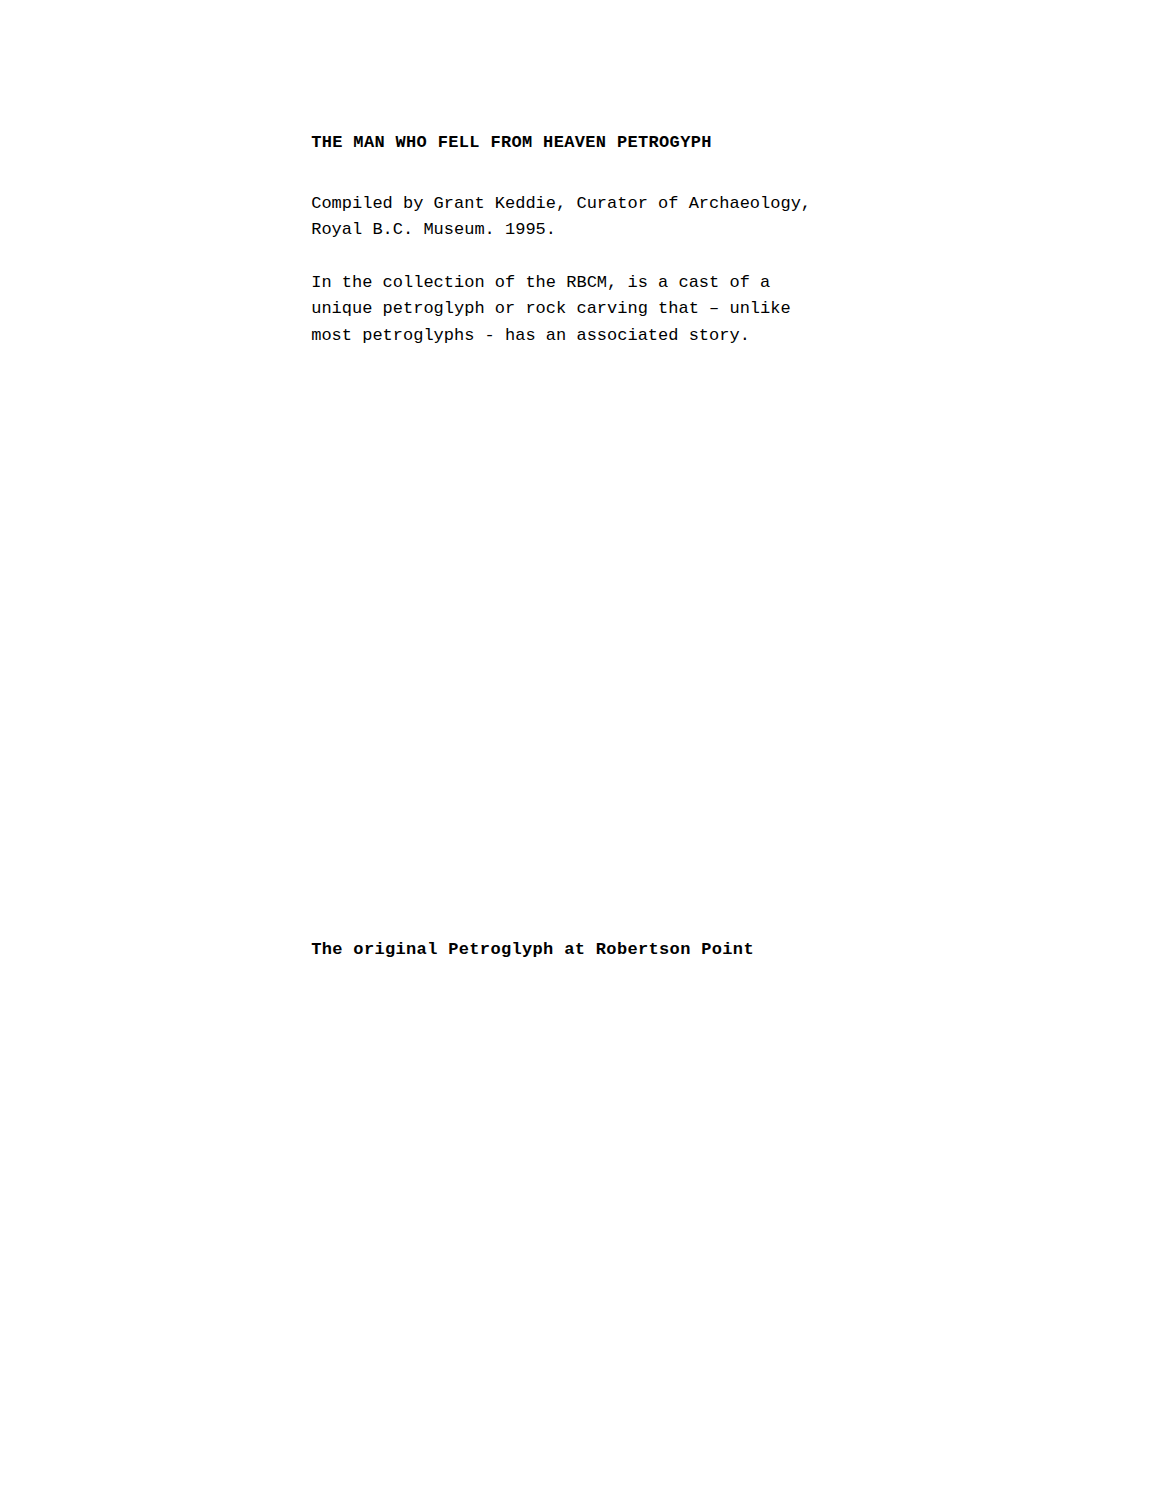THE MAN WHO FELL FROM HEAVEN PETROGYPH
Compiled by Grant Keddie, Curator of Archaeology,
Royal B.C. Museum. 1995.
In the collection of the RBCM, is a cast of a
unique petroglyph or rock carving that – unlike
most petroglyphs - has an associated story.
The original Petroglyph at Robertson Point